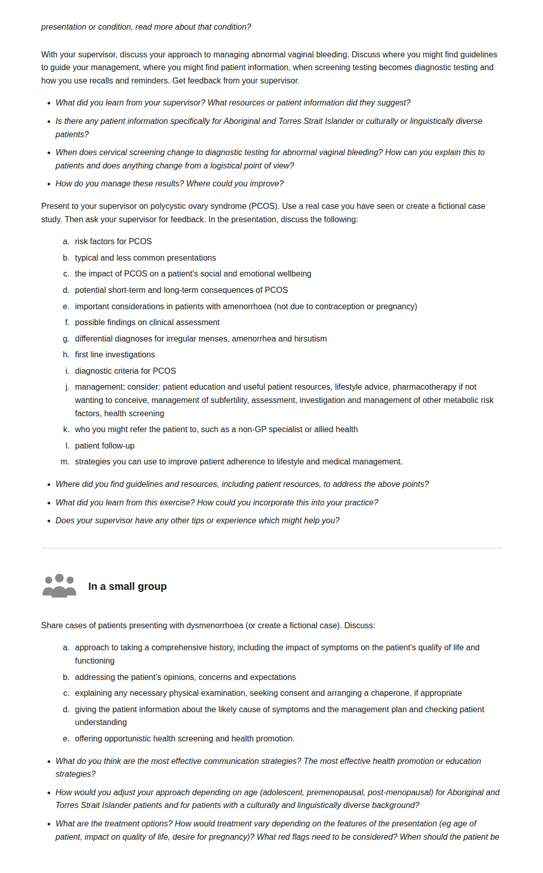presentation or condition, read more about that condition?
With your supervisor, discuss your approach to managing abnormal vaginal bleeding. Discuss where you might find guidelines to guide your management, where you might find patient information, when screening testing becomes diagnostic testing and how you use recalls and reminders. Get feedback from your supervisor.
What did you learn from your supervisor? What resources or patient information did they suggest?
Is there any patient information specifically for Aboriginal and Torres Strait Islander or culturally or linguistically diverse patients?
When does cervical screening change to diagnostic testing for abnormal vaginal bleeding? How can you explain this to patients and does anything change from a logistical point of view?
How do you manage these results? Where could you improve?
Present to your supervisor on polycystic ovary syndrome (PCOS). Use a real case you have seen or create a fictional case study. Then ask your supervisor for feedback. In the presentation, discuss the following:
risk factors for PCOS
typical and less common presentations
the impact of PCOS on a patient's social and emotional wellbeing
potential short-term and long-term consequences of PCOS
important considerations in patients with amenorrhoea (not due to contraception or pregnancy)
possible findings on clinical assessment
differential diagnoses for irregular menses, amenorrhea and hirsutism
first line investigations
diagnostic criteria for PCOS
management; consider: patient education and useful patient resources, lifestyle advice, pharmacotherapy if not wanting to conceive, management of subfertility, assessment, investigation and management of other metabolic risk factors, health screening
who you might refer the patient to, such as a non-GP specialist or allied health
patient follow-up
strategies you can use to improve patient adherence to lifestyle and medical management.
Where did you find guidelines and resources, including patient resources, to address the above points?
What did you learn from this exercise? How could you incorporate this into your practice?
Does your supervisor have any other tips or experience which might help you?
In a small group
Share cases of patients presenting with dysmenorrhoea (or create a fictional case). Discuss:
approach to taking a comprehensive history, including the impact of symptoms on the patient's qualify of life and functioning
addressing the patient's opinions, concerns and expectations
explaining any necessary physical examination, seeking consent and arranging a chaperone, if appropriate
giving the patient information about the likely cause of symptoms and the management plan and checking patient understanding
offering opportunistic health screening and health promotion.
What do you think are the most effective communication strategies? The most effective health promotion or education strategies?
How would you adjust your approach depending on age (adolescent, premenopausal, post-menopausal) for Aboriginal and Torres Strait Islander patients and for patients with a culturally and linguistically diverse background?
What are the treatment options? How would treatment vary depending on the features of the presentation (eg age of patient, impact on quality of life, desire for pregnancy)? What red flags need to be considered? When should the patient be